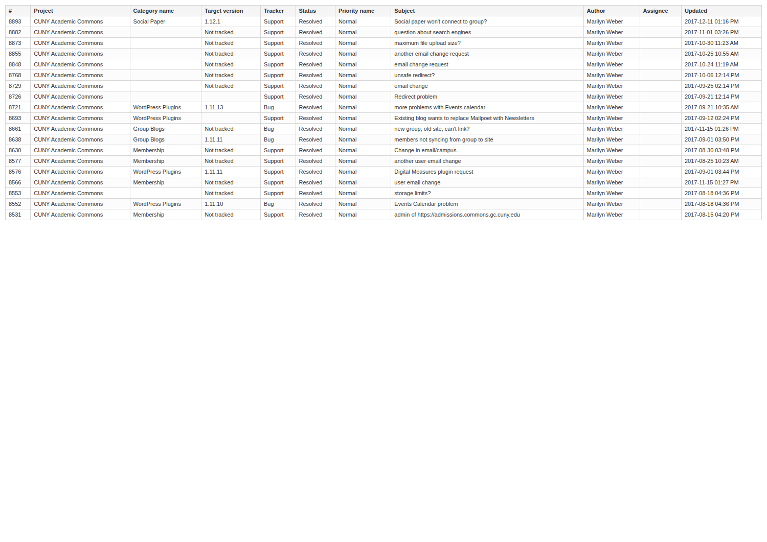| # | Project | Category name | Target version | Tracker | Status | Priority name | Subject | Author | Assignee | Updated |
| --- | --- | --- | --- | --- | --- | --- | --- | --- | --- | --- |
| 8893 | CUNY Academic Commons | Social Paper | 1.12.1 | Support | Resolved | Normal | Social paper won't connect to group? | Marilyn Weber | | 2017-12-11 01:16 PM |
| 8882 | CUNY Academic Commons | | Not tracked | Support | Resolved | Normal | question about search engines | Marilyn Weber | | 2017-11-01 03:26 PM |
| 8873 | CUNY Academic Commons | | Not tracked | Support | Resolved | Normal | maximum file upload size? | Marilyn Weber | | 2017-10-30 11:23 AM |
| 8855 | CUNY Academic Commons | | Not tracked | Support | Resolved | Normal | another email change request | Marilyn Weber | | 2017-10-25 10:55 AM |
| 8848 | CUNY Academic Commons | | Not tracked | Support | Resolved | Normal | email change request | Marilyn Weber | | 2017-10-24 11:19 AM |
| 8768 | CUNY Academic Commons | | Not tracked | Support | Resolved | Normal | unsafe redirect? | Marilyn Weber | | 2017-10-06 12:14 PM |
| 8729 | CUNY Academic Commons | | Not tracked | Support | Resolved | Normal | email change | Marilyn Weber | | 2017-09-25 02:14 PM |
| 8726 | CUNY Academic Commons | | | Support | Resolved | Normal | Redirect problem | Marilyn Weber | | 2017-09-21 12:14 PM |
| 8721 | CUNY Academic Commons | WordPress Plugins | 1.11.13 | Bug | Resolved | Normal | more problems with Events calendar | Marilyn Weber | | 2017-09-21 10:35 AM |
| 8693 | CUNY Academic Commons | WordPress Plugins | | Support | Resolved | Normal | Existing blog wants to replace Mailpoet with Newsletters | Marilyn Weber | | 2017-09-12 02:24 PM |
| 8661 | CUNY Academic Commons | Group Blogs | Not tracked | Bug | Resolved | Normal | new group, old site, can't link? | Marilyn Weber | | 2017-11-15 01:26 PM |
| 8638 | CUNY Academic Commons | Group Blogs | 1.11.11 | Bug | Resolved | Normal | members not syncing from group to site | Marilyn Weber | | 2017-09-01 03:50 PM |
| 8630 | CUNY Academic Commons | Membership | Not tracked | Support | Resolved | Normal | Change in email/campus | Marilyn Weber | | 2017-08-30 03:48 PM |
| 8577 | CUNY Academic Commons | Membership | Not tracked | Support | Resolved | Normal | another user email change | Marilyn Weber | | 2017-08-25 10:23 AM |
| 8576 | CUNY Academic Commons | WordPress Plugins | 1.11.11 | Support | Resolved | Normal | Digital Measures plugin request | Marilyn Weber | | 2017-09-01 03:44 PM |
| 8566 | CUNY Academic Commons | Membership | Not tracked | Support | Resolved | Normal | user email change | Marilyn Weber | | 2017-11-15 01:27 PM |
| 8553 | CUNY Academic Commons | | Not tracked | Support | Resolved | Normal | storage limits? | Marilyn Weber | | 2017-08-18 04:36 PM |
| 8552 | CUNY Academic Commons | WordPress Plugins | 1.11.10 | Bug | Resolved | Normal | Events Calendar problem | Marilyn Weber | | 2017-08-18 04:36 PM |
| 8531 | CUNY Academic Commons | Membership | Not tracked | Support | Resolved | Normal | admin of https://admissions.commons.gc.cuny.edu | Marilyn Weber | | 2017-08-15 04:20 PM |